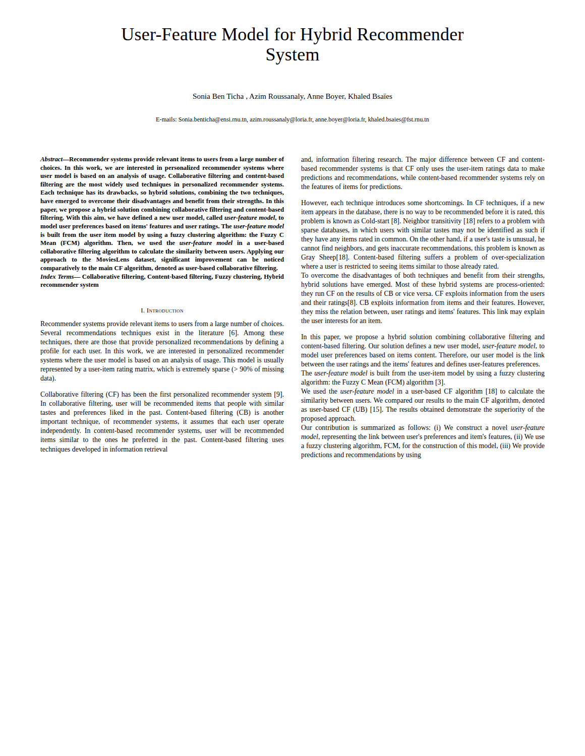User-Feature Model for Hybrid Recommender
System
Sonia Ben Ticha , Azim Roussanaly, Anne Boyer, Khaled Bsaïes
E-mails: Sonia.benticha@ensi.rnu.tn, azim.roussanaly@loria.fr, anne.boyer@loria.fr, khaled.bsaies@fst.rnu.tn
Abstract—Recommender systems provide relevant items to users from a large number of choices. In this work, we are interested in personalized recommender systems where user model is based on an analysis of usage. Collaborative filtering and content-based filtering are the most widely used techniques in personalized recommender systems. Each technique has its drawbacks, so hybrid solutions, combining the two techniques, have emerged to overcome their disadvantages and benefit from their strengths. In this paper, we propose a hybrid solution combining collaborative filtering and content-based filtering. With this aim, we have defined a new user model, called user-feature model, to model user preferences based on items' features and user ratings. The user-feature model is built from the user item model by using a fuzzy clustering algorithm: the Fuzzy C Mean (FCM) algorithm. Then, we used the user-feature model in a user-based collaborative filtering algorithm to calculate the similarity between users. Applying our approach to the MoviesLens dataset, significant improvement can be noticed comparatively to the main CF algorithm, denoted as user-based collaborative filtering.
Index Terms— Collaborative filtering, Content-based filtering, Fuzzy clustering, Hybrid recommender system
I. Introduction
Recommender systems provide relevant items to users from a large number of choices. Several recommendations techniques exist in the literature [6]. Among these techniques, there are those that provide personalized recommendations by defining a profile for each user. In this work, we are interested in personalized recommender systems where the user model is based on an analysis of usage. This model is usually represented by a user-item rating matrix, which is extremely sparse (> 90% of missing data).
Collaborative filtering (CF) has been the first personalized recommender system [9]. In collaborative filtering, user will be recommended items that people with similar tastes and preferences liked in the past. Content-based filtering (CB) is another important technique, of recommender systems, it assumes that each user operate independently. In content-based recommender systems, user will be recommended items similar to the ones he preferred in the past. Content-based filtering uses techniques developed in information retrieval
and, information filtering research. The major difference between CF and content-based recommender systems is that CF only uses the user-item ratings data to make predictions and recommendations, while content-based recommender systems rely on the features of items for predictions.
However, each technique introduces some shortcomings. In CF techniques, if a new item appears in the database, there is no way to be recommended before it is rated, this problem is known as Cold-start [8]. Neighbor transitivity [18] refers to a problem with sparse databases, in which users with similar tastes may not be identified as such if they have any items rated in common. On the other hand, if a user's taste is unusual, he cannot find neighbors, and gets inaccurate recommendations, this problem is known as Gray Sheep[18]. Content-based filtering suffers a problem of over-specialization where a user is restricted to seeing items similar to those already rated.
To overcome the disadvantages of both techniques and benefit from their strengths, hybrid solutions have emerged. Most of these hybrid systems are process-oriented: they run CF on the results of CB or vice versa. CF exploits information from the users and their ratings[8]. CB exploits information from items and their features. However, they miss the relation between, user ratings and items' features. This link may explain the user interests for an item.
In this paper, we propose a hybrid solution combining collaborative filtering and content-based filtering. Our solution defines a new user model, user-feature model, to model user preferences based on items content. Therefore, our user model is the link between the user ratings and the items' features and defines user-features preferences.
The user-feature model is built from the user-item model by using a fuzzy clustering algorithm: the Fuzzy C Mean (FCM) algorithm [3].
We used the user-feature model in a user-based CF algorithm [18] to calculate the similarity between users. We compared our results to the main CF algorithm, denoted as user-based CF (UB) [15]. The results obtained demonstrate the superiority of the proposed approach.
Our contribution is summarized as follows: (i) We construct a novel user-feature model, representing the link between user's preferences and item's features, (ii) We use a fuzzy clustering algorithm, FCM, for the construction of this model, (iii) We provide predictions and recommendations by using